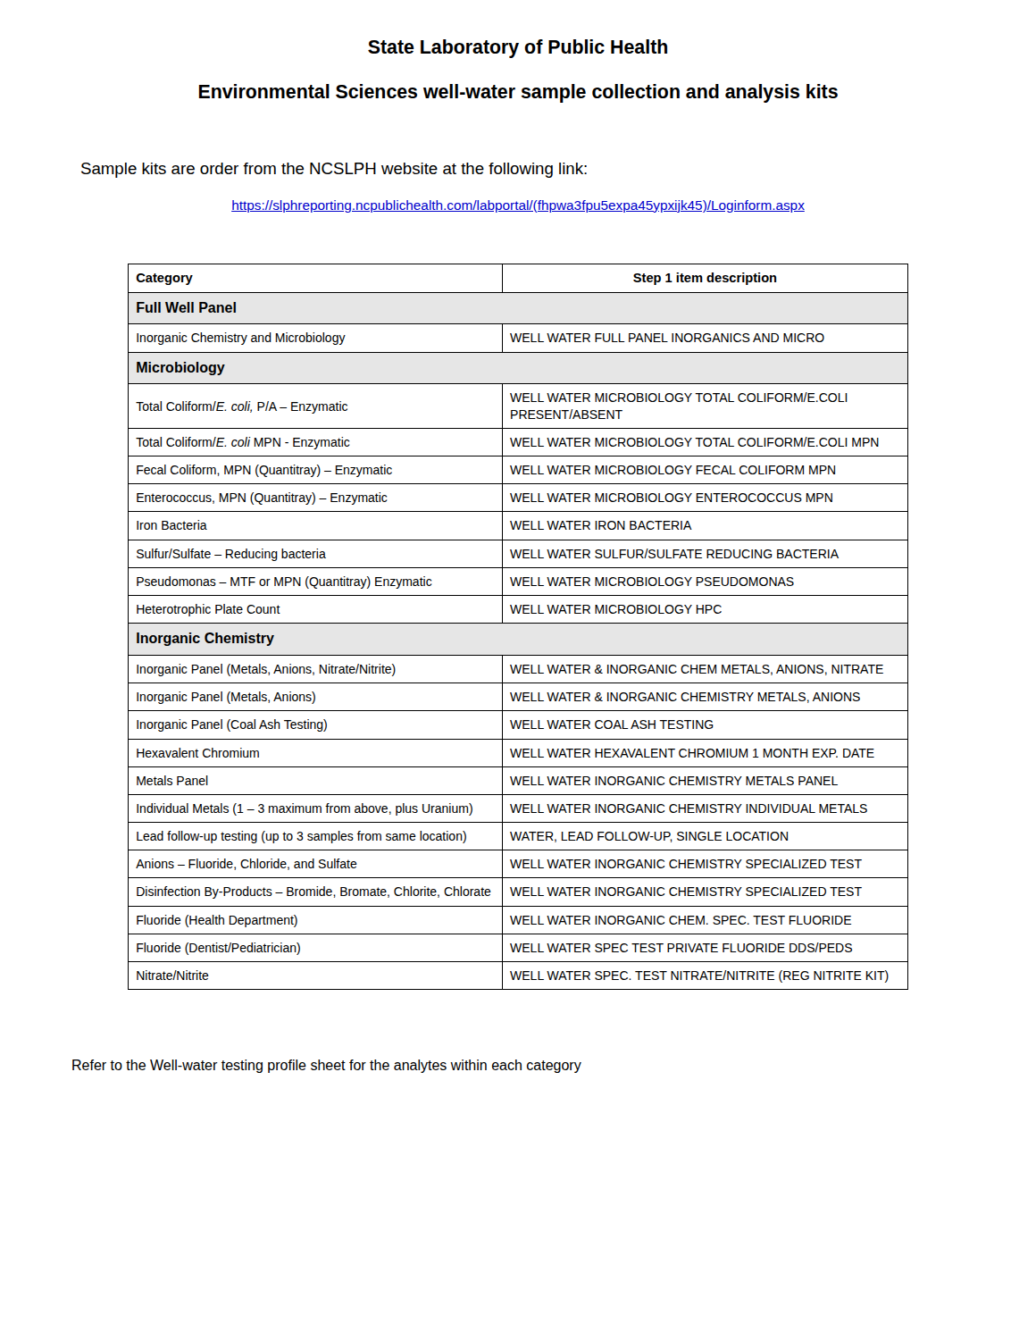State Laboratory of Public Health
Environmental Sciences well-water sample collection and analysis kits
Sample kits are order from the NCSLPH website at the following link:
https://slphreporting.ncpublichealth.com/labportal/(fhpwa3fpu5expa45ypxijk45)/Loginform.aspx
| Category | Step 1 item description |
| --- | --- |
| Full Well Panel |
| Inorganic Chemistry and Microbiology | WELL WATER FULL PANEL INORGANICS AND MICRO |
| Microbiology |
| Total Coliform/ E. coli, P/A – Enzymatic | WELL WATER MICROBIOLOGY TOTAL COLIFORM/E.COLI PRESENT/ABSENT |
| Total Coliform/ E. coli MPN - Enzymatic | WELL WATER MICROBIOLOGY TOTAL COLIFORM/E.COLI MPN |
| Fecal Coliform, MPN (Quantitray) – Enzymatic | WELL WATER MICROBIOLOGY FECAL COLIFORM MPN |
| Enterococcus, MPN (Quantitray) – Enzymatic | WELL WATER MICROBIOLOGY ENTEROCOCCUS MPN |
| Iron Bacteria | WELL WATER IRON BACTERIA |
| Sulfur/Sulfate – Reducing bacteria | WELL WATER SULFUR/SULFATE REDUCING BACTERIA |
| Pseudomonas – MTF or MPN (Quantitray) Enzymatic | WELL WATER MICROBIOLOGY PSEUDOMONAS |
| Heterotrophic Plate Count | WELL WATER MICROBIOLOGY HPC |
| Inorganic Chemistry |
| Inorganic Panel (Metals, Anions, Nitrate/Nitrite) | WELL WATER & INORGANIC CHEM METALS, ANIONS, NITRATE |
| Inorganic Panel (Metals, Anions) | WELL WATER & INORGANIC CHEMISTRY METALS, ANIONS |
| Inorganic Panel (Coal Ash Testing) | WELL WATER COAL ASH TESTING |
| Hexavalent Chromium | WELL WATER HEXAVALENT CHROMIUM 1 MONTH EXP. DATE |
| Metals Panel | WELL WATER INORGANIC CHEMISTRY METALS PANEL |
| Individual Metals (1 – 3 maximum from above, plus Uranium) | WELL WATER INORGANIC CHEMISTRY INDIVIDUAL METALS |
| Lead follow-up testing (up to 3 samples from same location) | WATER, LEAD FOLLOW-UP, SINGLE LOCATION |
| Anions – Fluoride, Chloride, and Sulfate | WELL WATER INORGANIC CHEMISTRY SPECIALIZED TEST |
| Disinfection By-Products – Bromide, Bromate, Chlorite, Chlorate | WELL WATER INORGANIC CHEMISTRY SPECIALIZED TEST |
| Fluoride (Health Department) | WELL WATER INORGANIC CHEM. SPEC. TEST FLUORIDE |
| Fluoride (Dentist/Pediatrician) | WELL WATER SPEC TEST PRIVATE FLUORIDE DDS/PEDS |
| Nitrate/Nitrite | WELL WATER SPEC. TEST NITRATE/NITRITE (REG NITRITE KIT) |
Refer to the Well-water testing profile sheet for the analytes within each category